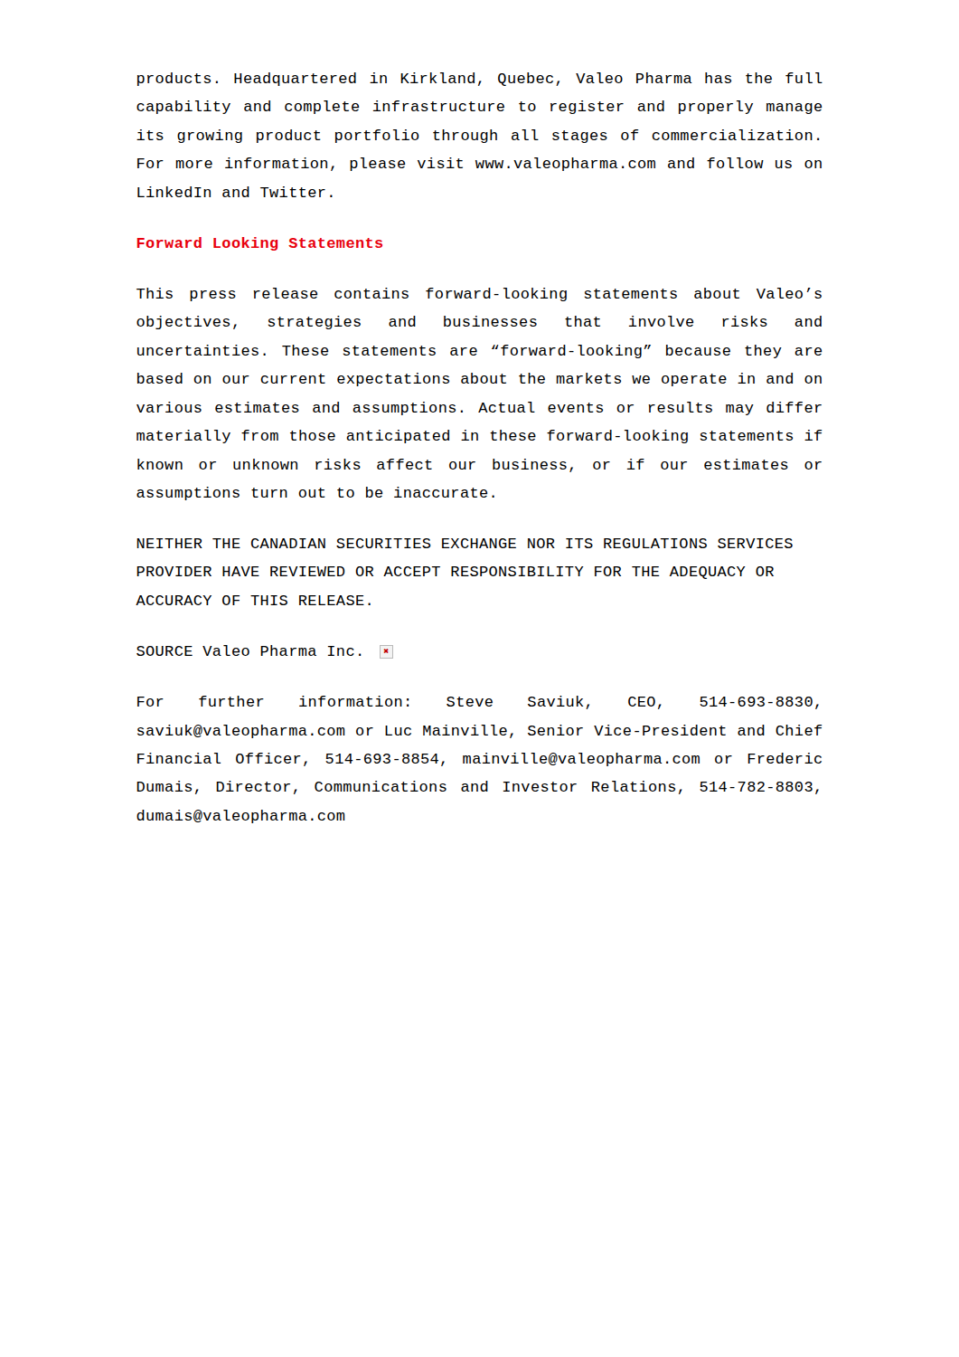products. Headquartered in Kirkland, Quebec, Valeo Pharma has the full capability and complete infrastructure to register and properly manage its growing product portfolio through all stages of commercialization. For more information, please visit www.valeopharma.com and follow us on LinkedIn and Twitter.
Forward Looking Statements
This press release contains forward-looking statements about Valeo’s objectives, strategies and businesses that involve risks and uncertainties. These statements are “forward-looking” because they are based on our current expectations about the markets we operate in and on various estimates and assumptions. Actual events or results may differ materially from those anticipated in these forward-looking statements if known or unknown risks affect our business, or if our estimates or assumptions turn out to be inaccurate.
NEITHER THE CANADIAN SECURITIES EXCHANGE NOR ITS REGULATIONS SERVICES PROVIDER HAVE REVIEWED OR ACCEPT RESPONSIBILITY FOR THE ADEQUACY OR ACCURACY OF THIS RELEASE.
SOURCE Valeo Pharma Inc. ✖
For further information: Steve Saviuk, CEO, 514-693-8830, saviuk@valeopharma.com or Luc Mainville, Senior Vice-President and Chief Financial Officer, 514-693-8854, mainville@valeopharma.com or Frederic Dumais, Director, Communications and Investor Relations, 514-782-8803, dumais@valeopharma.com